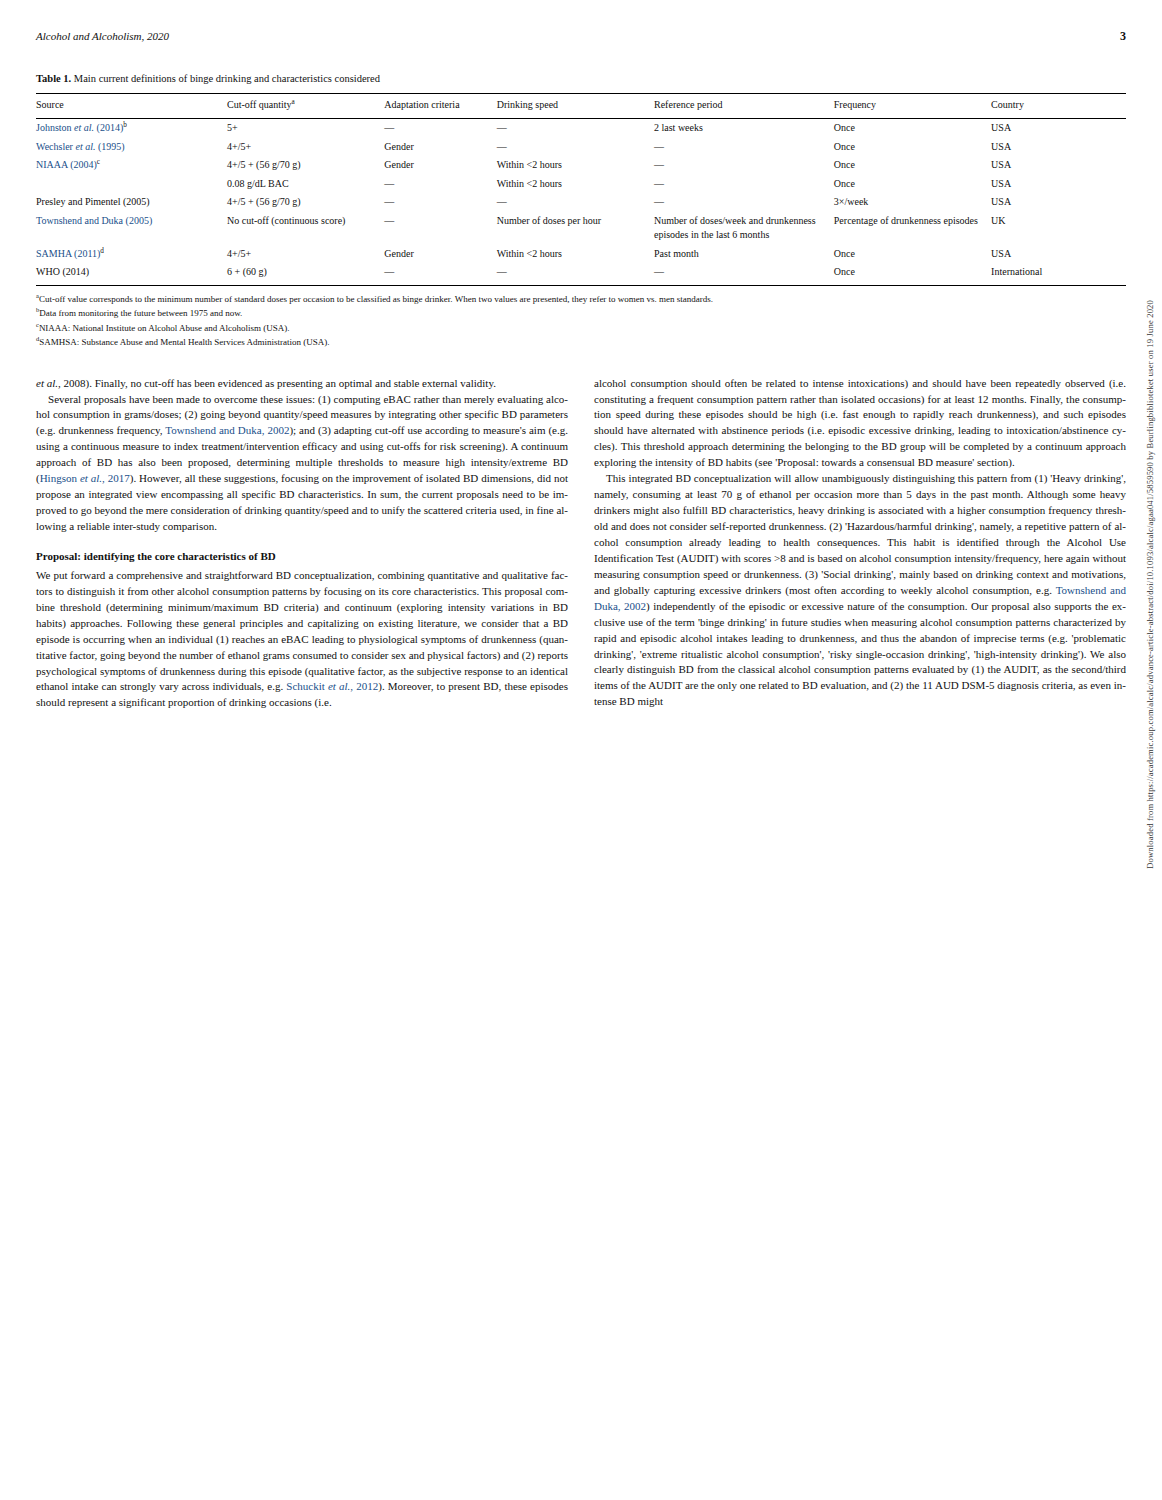Downloaded from https://academic.oup.com/alcalc/advance-article-abstract/doi/10.1093/alcalc/agaa041/5859590 by Beurlingbiblioteket user on 19 June 2020
Alcohol and Alcoholism, 2020
3
Table 1. Main current definitions of binge drinking and characteristics considered
| Source | Cut-off quantity a | Adaptation criteria | Drinking speed | Reference period | Frequency | Country |
| --- | --- | --- | --- | --- | --- | --- |
| Johnston et al. (2014) b | 5+ | — | — | 2 last weeks | Once | USA |
| Wechsler et al. (1995) | 4+/5+ | Gender | — | — | Once | USA |
| NIAAA (2004) c | 4+/5 + (56 g/70 g) | Gender | Within <2 hours | — | Once | USA |
| | 0.08 g/dL BAC | — | Within <2 hours | — | Once | USA |
| Presley and Pimentel (2005) | 4+/5 + (56 g/70 g) | — | — | — | 3×/week | USA |
| Townshend and Duka (2005) | No cut-off (continuous score) | — | Number of doses per hour | Number of doses/week and drunkenness episodes in the last 6 months | Percentage of drunkenness episodes | UK |
| SAMHA (2011) d | 4+/5+ | Gender | Within <2 hours | Past month | Once | USA |
| WHO (2014) | 6 + (60 g) | — | — | — | Once | International |
aCut-off value corresponds to the minimum number of standard doses per occasion to be classified as binge drinker. When two values are presented, they refer to women vs. men standards.
bData from monitoring the future between 1975 and now.
cNIAAA: National Institute on Alcohol Abuse and Alcoholism (USA).
dSAMHSA: Substance Abuse and Mental Health Services Administration (USA).
et al., 2008). Finally, no cut-off has been evidenced as presenting an optimal and stable external validity.
Several proposals have been made to overcome these issues: (1) computing eBAC rather than merely evaluating alcohol consumption in grams/doses; (2) going beyond quantity/speed measures by integrating other specific BD parameters (e.g. drunkenness frequency, Townshend and Duka, 2002); and (3) adapting cut-off use according to measure's aim (e.g. using a continuous measure to index treatment/intervention efficacy and using cut-offs for risk screening). A continuum approach of BD has also been proposed, determining multiple thresholds to measure high intensity/extreme BD (Hingson et al., 2017). However, all these suggestions, focusing on the improvement of isolated BD dimensions, did not propose an integrated view encompassing all specific BD characteristics. In sum, the current proposals need to be improved to go beyond the mere consideration of drinking quantity/speed and to unify the scattered criteria used, in fine allowing a reliable inter-study comparison.
Proposal: identifying the core characteristics of BD
We put forward a comprehensive and straightforward BD conceptualization, combining quantitative and qualitative factors to distinguish it from other alcohol consumption patterns by focusing on its core characteristics. This proposal combine threshold (determining minimum/maximum BD criteria) and continuum (exploring intensity variations in BD habits) approaches. Following these general principles and capitalizing on existing literature, we consider that a BD episode is occurring when an individual (1) reaches an eBAC leading to physiological symptoms of drunkenness (quantitative factor, going beyond the number of ethanol grams consumed to consider sex and physical factors) and (2) reports psychological symptoms of drunkenness during this episode (qualitative factor, as the subjective response to an identical ethanol intake can strongly vary across individuals, e.g. Schuckit et al., 2012). Moreover, to present BD, these episodes should represent a significant proportion of drinking occasions (i.e.
alcohol consumption should often be related to intense intoxications) and should have been repeatedly observed (i.e. constituting a frequent consumption pattern rather than isolated occasions) for at least 12 months. Finally, the consumption speed during these episodes should be high (i.e. fast enough to rapidly reach drunkenness), and such episodes should have alternated with abstinence periods (i.e. episodic excessive drinking, leading to intoxication/abstinence cycles). This threshold approach determining the belonging to the BD group will be completed by a continuum approach exploring the intensity of BD habits (see 'Proposal: towards a consensual BD measure' section).
This integrated BD conceptualization will allow unambiguously distinguishing this pattern from (1) 'Heavy drinking', namely, consuming at least 70 g of ethanol per occasion more than 5 days in the past month. Although some heavy drinkers might also fulfill BD characteristics, heavy drinking is associated with a higher consumption frequency threshold and does not consider self-reported drunkenness. (2) 'Hazardous/harmful drinking', namely, a repetitive pattern of alcohol consumption already leading to health consequences. This habit is identified through the Alcohol Use Identification Test (AUDIT) with scores >8 and is based on alcohol consumption intensity/frequency, here again without measuring consumption speed or drunkenness. (3) 'Social drinking', mainly based on drinking context and motivations, and globally capturing excessive drinkers (most often according to weekly alcohol consumption, e.g. Townshend and Duka, 2002) independently of the episodic or excessive nature of the consumption. Our proposal also supports the exclusive use of the term 'binge drinking' in future studies when measuring alcohol consumption patterns characterized by rapid and episodic alcohol intakes leading to drunkenness, and thus the abandon of imprecise terms (e.g. 'problematic drinking', 'extreme ritualistic alcohol consumption', 'risky single-occasion drinking', 'high-intensity drinking'). We also clearly distinguish BD from the classical alcohol consumption patterns evaluated by (1) the AUDIT, as the second/third items of the AUDIT are the only one related to BD evaluation, and (2) the 11 AUD DSM-5 diagnosis criteria, as even intense BD might